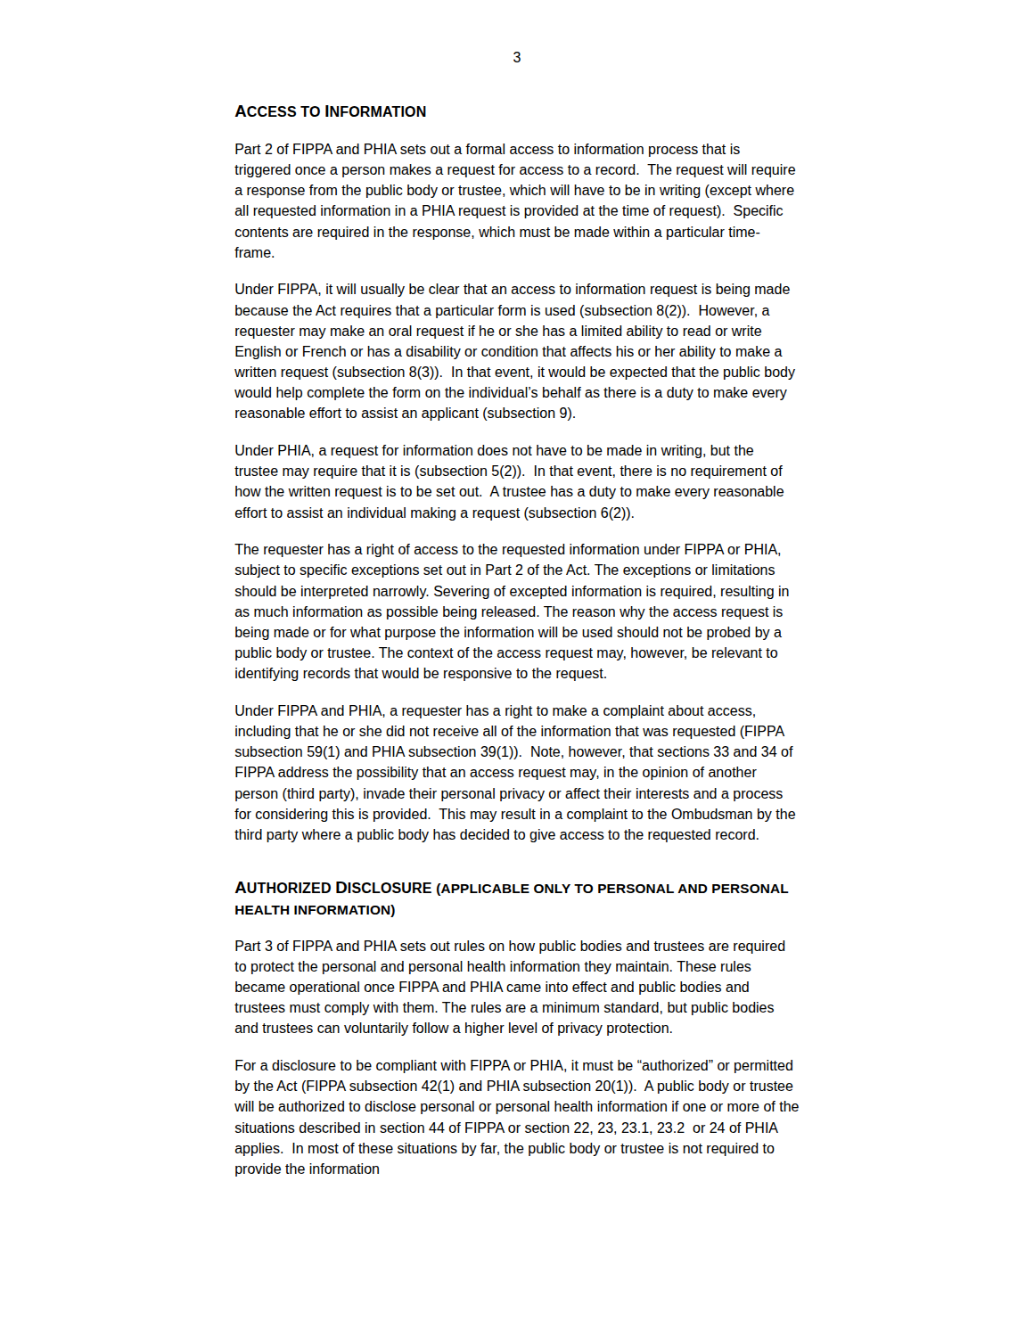3
ACCESS TO INFORMATION
Part 2 of FIPPA and PHIA sets out a formal access to information process that is triggered once a person makes a request for access to a record. The request will require a response from the public body or trustee, which will have to be in writing (except where all requested information in a PHIA request is provided at the time of request). Specific contents are required in the response, which must be made within a particular time-frame.
Under FIPPA, it will usually be clear that an access to information request is being made because the Act requires that a particular form is used (subsection 8(2)). However, a requester may make an oral request if he or she has a limited ability to read or write English or French or has a disability or condition that affects his or her ability to make a written request (subsection 8(3)). In that event, it would be expected that the public body would help complete the form on the individual’s behalf as there is a duty to make every reasonable effort to assist an applicant (subsection 9).
Under PHIA, a request for information does not have to be made in writing, but the trustee may require that it is (subsection 5(2)). In that event, there is no requirement of how the written request is to be set out. A trustee has a duty to make every reasonable effort to assist an individual making a request (subsection 6(2)).
The requester has a right of access to the requested information under FIPPA or PHIA, subject to specific exceptions set out in Part 2 of the Act. The exceptions or limitations should be interpreted narrowly. Severing of excepted information is required, resulting in as much information as possible being released. The reason why the access request is being made or for what purpose the information will be used should not be probed by a public body or trustee. The context of the access request may, however, be relevant to identifying records that would be responsive to the request.
Under FIPPA and PHIA, a requester has a right to make a complaint about access, including that he or she did not receive all of the information that was requested (FIPPA subsection 59(1) and PHIA subsection 39(1)). Note, however, that sections 33 and 34 of FIPPA address the possibility that an access request may, in the opinion of another person (third party), invade their personal privacy or affect their interests and a process for considering this is provided. This may result in a complaint to the Ombudsman by the third party where a public body has decided to give access to the requested record.
AUTHORIZED DISCLOSURE (APPLICABLE ONLY TO PERSONAL AND PERSONAL HEALTH INFORMATION)
Part 3 of FIPPA and PHIA sets out rules on how public bodies and trustees are required to protect the personal and personal health information they maintain. These rules became operational once FIPPA and PHIA came into effect and public bodies and trustees must comply with them. The rules are a minimum standard, but public bodies and trustees can voluntarily follow a higher level of privacy protection.
For a disclosure to be compliant with FIPPA or PHIA, it must be “authorized” or permitted by the Act (FIPPA subsection 42(1) and PHIA subsection 20(1)). A public body or trustee will be authorized to disclose personal or personal health information if one or more of the situations described in section 44 of FIPPA or section 22, 23, 23.1, 23.2 or 24 of PHIA applies. In most of these situations by far, the public body or trustee is not required to provide the information